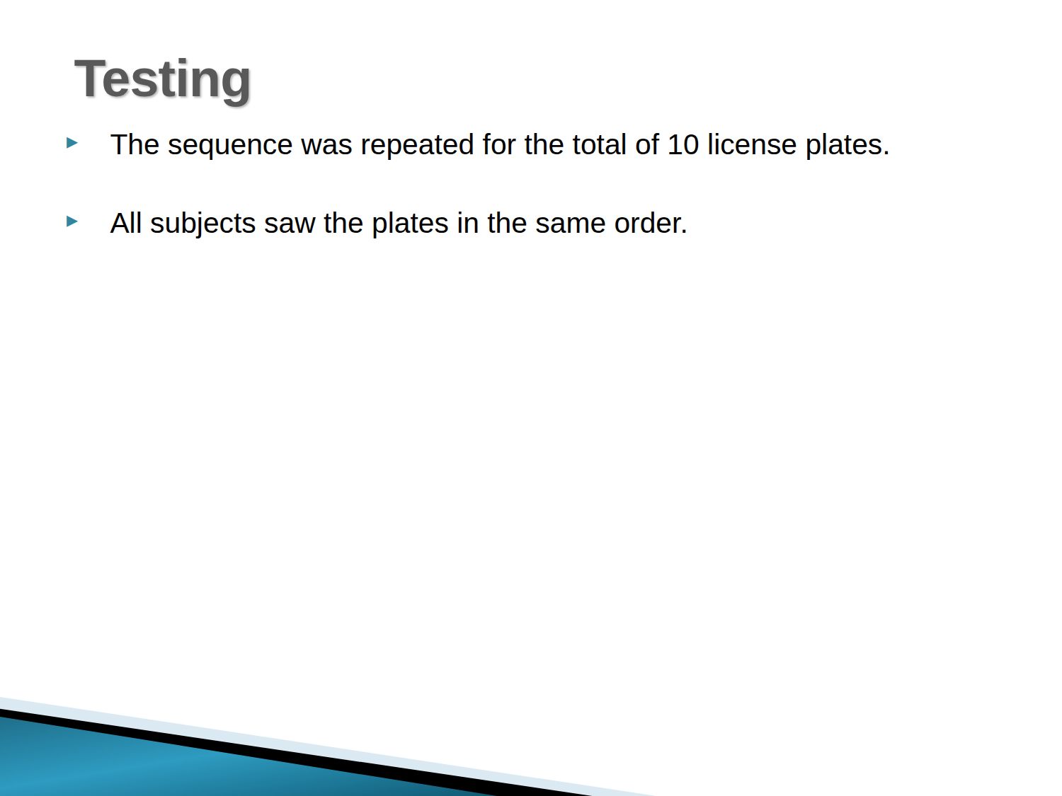Testing
The sequence was repeated for the total of 10 license plates.
All subjects saw the plates in the same order.